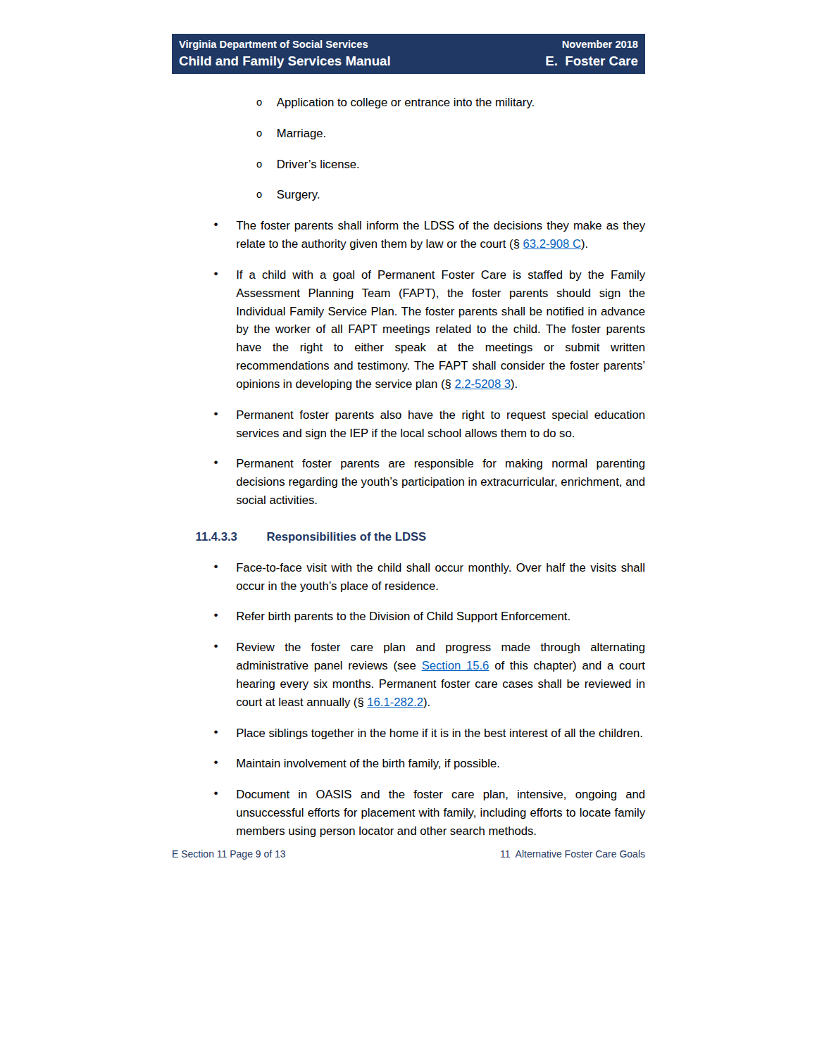Virginia Department of Social Services
Child and Family Services Manual
November 2018
E. Foster Care
Application to college or entrance into the military.
Marriage.
Driver’s license.
Surgery.
The foster parents shall inform the LDSS of the decisions they make as they relate to the authority given them by law or the court (§ 63.2-908 C).
If a child with a goal of Permanent Foster Care is staffed by the Family Assessment Planning Team (FAPT), the foster parents should sign the Individual Family Service Plan. The foster parents shall be notified in advance by the worker of all FAPT meetings related to the child. The foster parents have the right to either speak at the meetings or submit written recommendations and testimony. The FAPT shall consider the foster parents’ opinions in developing the service plan (§ 2.2-5208 3).
Permanent foster parents also have the right to request special education services and sign the IEP if the local school allows them to do so.
Permanent foster parents are responsible for making normal parenting decisions regarding the youth’s participation in extracurricular, enrichment, and social activities.
11.4.3.3 Responsibilities of the LDSS
Face-to-face visit with the child shall occur monthly. Over half the visits shall occur in the youth’s place of residence.
Refer birth parents to the Division of Child Support Enforcement.
Review the foster care plan and progress made through alternating administrative panel reviews (see Section 15.6 of this chapter) and a court hearing every six months. Permanent foster care cases shall be reviewed in court at least annually (§ 16.1-282.2).
Place siblings together in the home if it is in the best interest of all the children.
Maintain involvement of the birth family, if possible.
Document in OASIS and the foster care plan, intensive, ongoing and unsuccessful efforts for placement with family, including efforts to locate family members using person locator and other search methods.
E Section 11 Page 9 of 13
11 Alternative Foster Care Goals